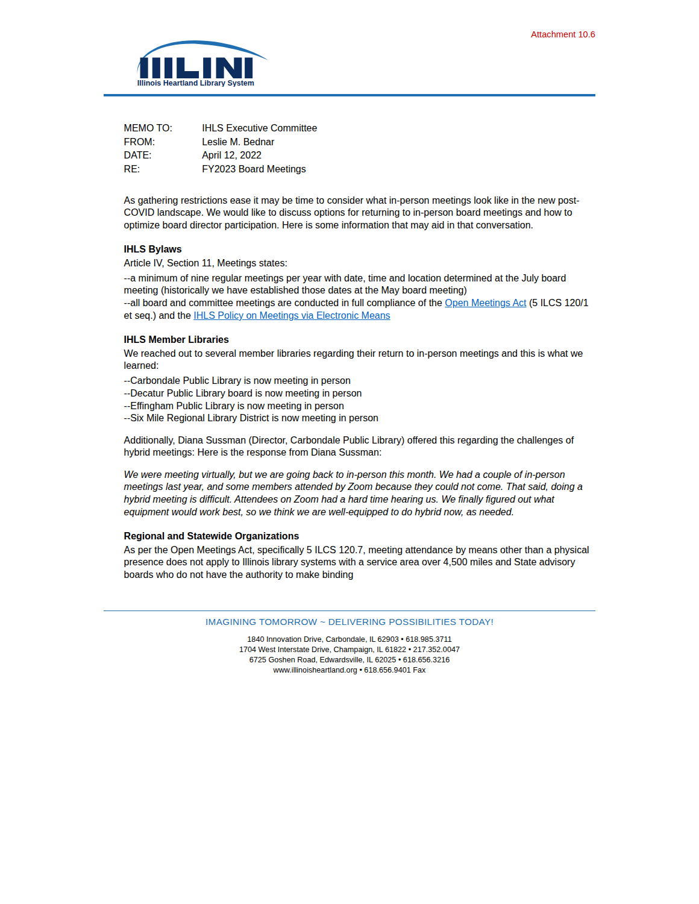Attachment 10.6
Illinois Heartland Library System
| MEMO TO: | IHLS Executive Committee |
| FROM: | Leslie M. Bednar |
| DATE: | April 12, 2022 |
| RE: | FY2023 Board Meetings |
As gathering restrictions ease it may be time to consider what in-person meetings look like in the new post-COVID landscape. We would like to discuss options for returning to in-person board meetings and how to optimize board director participation. Here is some information that may aid in that conversation.
IHLS Bylaws
Article IV, Section 11, Meetings states:
--a minimum of nine regular meetings per year with date, time and location determined at the July board meeting (historically we have established those dates at the May board meeting)
--all board and committee meetings are conducted in full compliance of the Open Meetings Act (5 ILCS 120/1 et seq.) and the IHLS Policy on Meetings via Electronic Means
IHLS Member Libraries
We reached out to several member libraries regarding their return to in-person meetings and this is what we learned:
--Carbondale Public Library is now meeting in person
--Decatur Public Library board is now meeting in person
--Effingham Public Library is now meeting in person
--Six Mile Regional Library District is now meeting in person
Additionally, Diana Sussman (Director, Carbondale Public Library) offered this regarding the challenges of hybrid meetings: Here is the response from Diana Sussman:
We were meeting virtually, but we are going back to in-person this month. We had a couple of in-person meetings last year, and some members attended by Zoom because they could not come. That said, doing a hybrid meeting is difficult. Attendees on Zoom had a hard time hearing us. We finally figured out what equipment would work best, so we think we are well-equipped to do hybrid now, as needed.
Regional and Statewide Organizations
As per the Open Meetings Act, specifically 5 ILCS 120.7, meeting attendance by means other than a physical presence does not apply to Illinois library systems with a service area over 4,500 miles and State advisory boards who do not have the authority to make binding
IMAGINING TOMORROW ~ DELIVERING POSSIBILITIES TODAY!
1840 Innovation Drive, Carbondale, IL 62903 • 618.985.3711
1704 West Interstate Drive, Champaign, IL 61822 • 217.352.0047
6725 Goshen Road, Edwardsville, IL 62025 • 618.656.3216
www.illinoisheartland.org • 618.656.9401 Fax